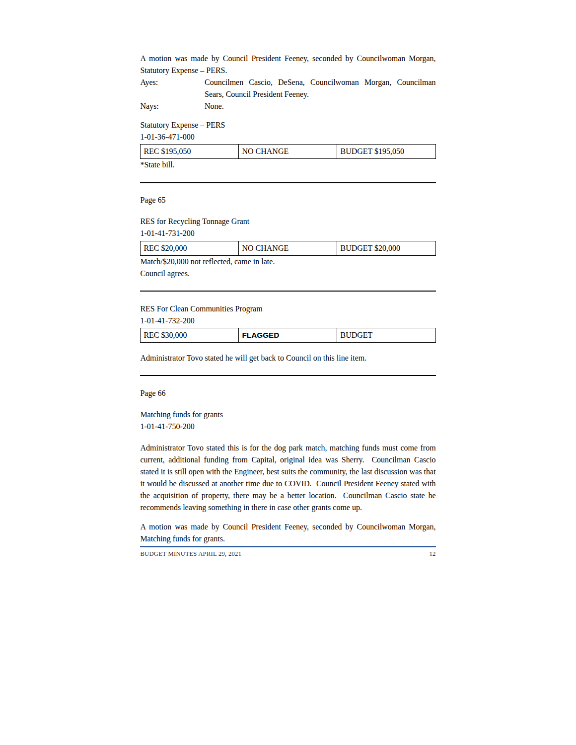A motion was made by Council President Feeney, seconded by Councilwoman Morgan, Statutory Expense – PERS.
| Ayes: | Councilmen Cascio, DeSena, Councilwoman Morgan, Councilman Sears, Council President Feeney. |
| Nays: | None. |
Statutory Expense – PERS
1-01-36-471-000
| REC $195,050 | NO CHANGE | BUDGET $195,050 |
*State bill.
Page 65
RES for Recycling Tonnage Grant
1-01-41-731-200
| REC $20,000 | NO CHANGE | BUDGET $20,000 |
Match/$20,000 not reflected, came in late.
Council agrees.
RES For Clean Communities Program
1-01-41-732-200
| REC $30,000 | FLAGGED | BUDGET |
Administrator Tovo stated he will get back to Council on this line item.
Page 66
Matching funds for grants
1-01-41-750-200
Administrator Tovo stated this is for the dog park match, matching funds must come from current, additional funding from Capital, original idea was Sherry. Councilman Cascio stated it is still open with the Engineer, best suits the community, the last discussion was that it would be discussed at another time due to COVID. Council President Feeney stated with the acquisition of property, there may be a better location. Councilman Cascio state he recommends leaving something in there in case other grants come up.
A motion was made by Council President Feeney, seconded by Councilwoman Morgan, Matching funds for grants.
BUDGET MINUTES APRIL 29, 2021 12